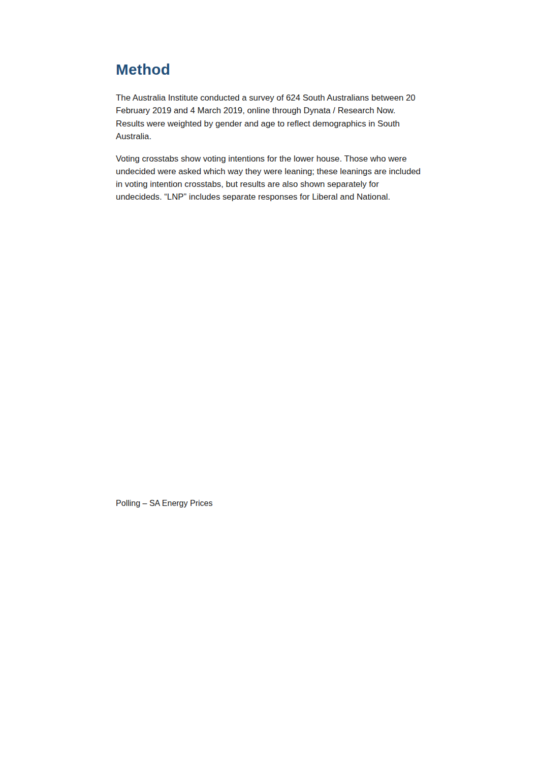Method
The Australia Institute conducted a survey of 624 South Australians between 20 February 2019 and 4 March 2019, online through Dynata / Research Now. Results were weighted by gender and age to reflect demographics in South Australia.
Voting crosstabs show voting intentions for the lower house. Those who were undecided were asked which way they were leaning; these leanings are included in voting intention crosstabs, but results are also shown separately for undecideds. “LNP” includes separate responses for Liberal and National.
Polling – SA Energy Prices